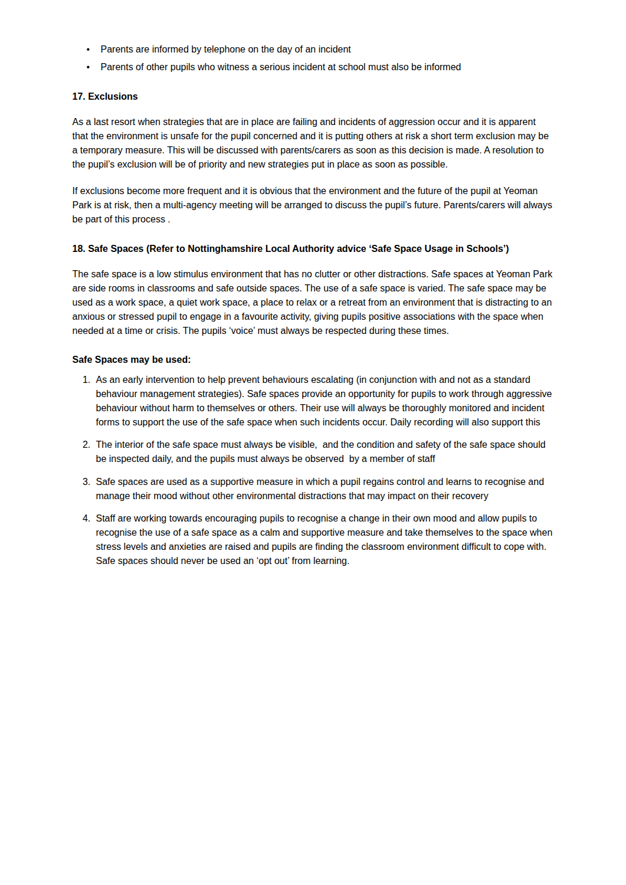Parents are informed by telephone on the day of an incident
Parents of other pupils who witness a serious incident at school must also be informed
17. Exclusions
As a last resort when strategies that are in place are failing and incidents of aggression occur and it is apparent that the environment is unsafe for the pupil concerned and it is putting others at risk a short term exclusion may be a temporary measure. This will be discussed with parents/carers as soon as this decision is made. A resolution to the pupil’s exclusion will be of priority and new strategies put in place as soon as possible.
If exclusions become more frequent and it is obvious that the environment and the future of the pupil at Yeoman Park is at risk, then a multi-agency meeting will be arranged to discuss the pupil’s future. Parents/carers will always be part of this process .
18. Safe Spaces (Refer to Nottinghamshire Local Authority advice ‘Safe Space Usage in Schools’)
The safe space is a low stimulus environment that has no clutter or other distractions. Safe spaces at Yeoman Park are side rooms in classrooms and safe outside spaces. The use of a safe space is varied. The safe space may be used as a work space, a quiet work space, a place to relax or a retreat from an environment that is distracting to an anxious or stressed pupil to engage in a favourite activity, giving pupils positive associations with the space when needed at a time or crisis. The pupils ‘voice’ must always be respected during these times.
Safe Spaces may be used:
As an early intervention to help prevent behaviours escalating (in conjunction with and not as a standard behaviour management strategies). Safe spaces provide an opportunity for pupils to work through aggressive behaviour without harm to themselves or others. Their use will always be thoroughly monitored and incident forms to support the use of the safe space when such incidents occur. Daily recording will also support this
The interior of the safe space must always be visible, and the condition and safety of the safe space should be inspected daily, and the pupils must always be observed by a member of staff
Safe spaces are used as a supportive measure in which a pupil regains control and learns to recognise and manage their mood without other environmental distractions that may impact on their recovery
Staff are working towards encouraging pupils to recognise a change in their own mood and allow pupils to recognise the use of a safe space as a calm and supportive measure and take themselves to the space when stress levels and anxieties are raised and pupils are finding the classroom environment difficult to cope with. Safe spaces should never be used an ‘opt out’ from learning.